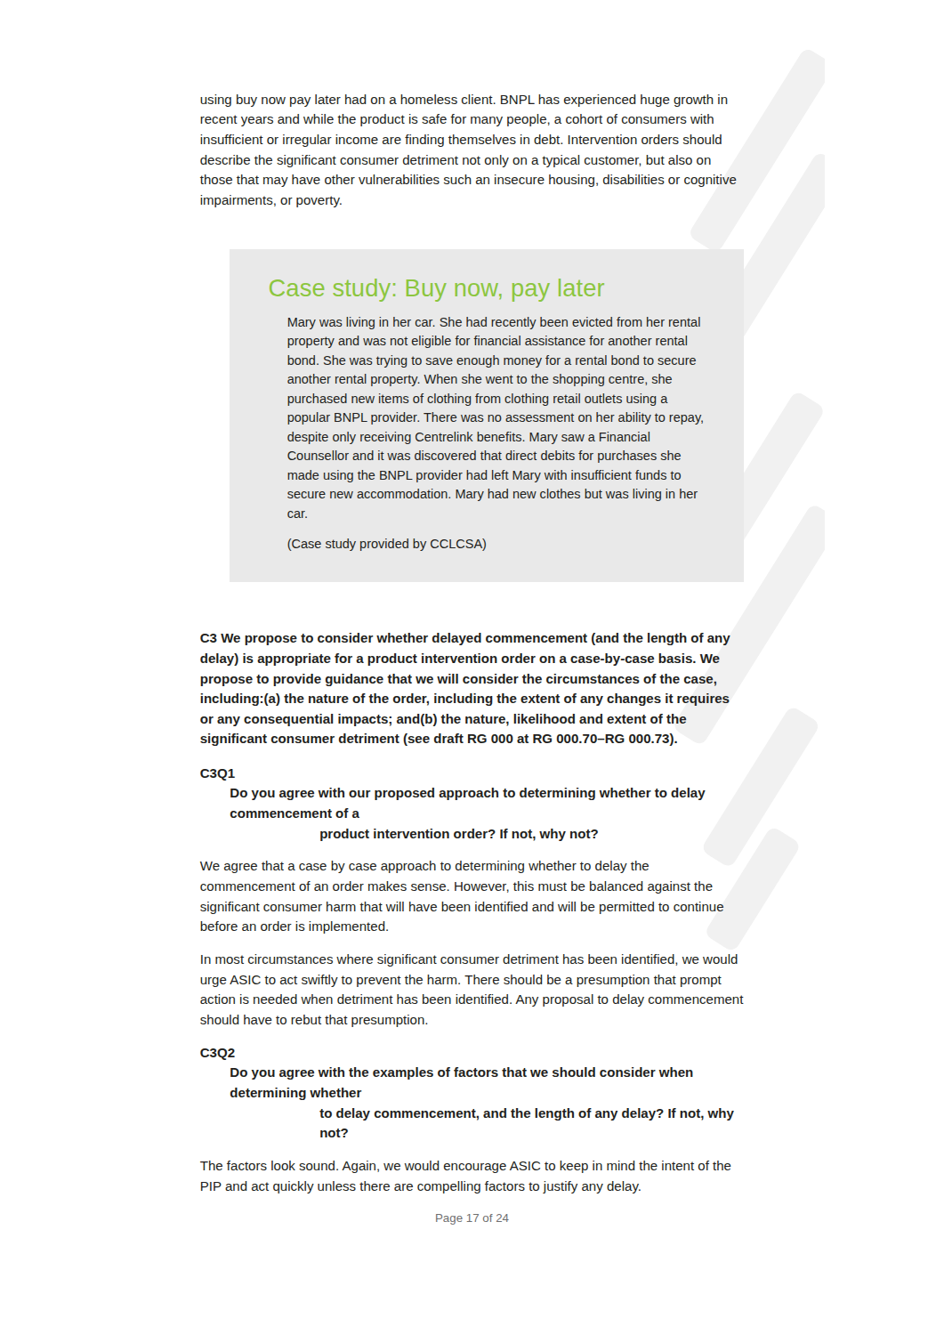using buy now pay later had on a homeless client. BNPL has experienced huge growth in recent years and while the product is safe for many people, a cohort of consumers with insufficient or irregular income are finding themselves in debt. Intervention orders should describe the significant consumer detriment not only on a typical customer, but also on those that may have other vulnerabilities such an insecure housing, disabilities or cognitive impairments, or poverty.
Case study: Buy now, pay later
Mary was living in her car. She had recently been evicted from her rental property and was not eligible for financial assistance for another rental bond. She was trying to save enough money for a rental bond to secure another rental property. When she went to the shopping centre, she purchased new items of clothing from clothing retail outlets using a popular BNPL provider. There was no assessment on her ability to repay, despite only receiving Centrelink benefits. Mary saw a Financial Counsellor and it was discovered that direct debits for purchases she made using the BNPL provider had left Mary with insufficient funds to secure new accommodation. Mary had new clothes but was living in her car.
(Case study provided by CCLCSA)
C3 We propose to consider whether delayed commencement (and the length of any delay) is appropriate for a product intervention order on a case-by-case basis. We propose to provide guidance that we will consider the circumstances of the case, including:(a) the nature of the order, including the extent of any changes it requires or any consequential impacts; and(b) the nature, likelihood and extent of the significant consumer detriment (see draft RG 000 at RG 000.70–RG 000.73).
C3Q1 Do you agree with our proposed approach to determining whether to delay commencement of a product intervention order? If not, why not?
We agree that a case by case approach to determining whether to delay the commencement of an order makes sense. However, this must be balanced against the significant consumer harm that will have been identified and will be permitted to continue before an order is implemented.
In most circumstances where significant consumer detriment has been identified, we would urge ASIC to act swiftly to prevent the harm. There should be a presumption that prompt action is needed when detriment has been identified. Any proposal to delay commencement should have to rebut that presumption.
C3Q2 Do you agree with the examples of factors that we should consider when determining whether to delay commencement, and the length of any delay? If not, why not?
The factors look sound. Again, we would encourage ASIC to keep in mind the intent of the PIP and act quickly unless there are compelling factors to justify any delay.
Page 17 of 24